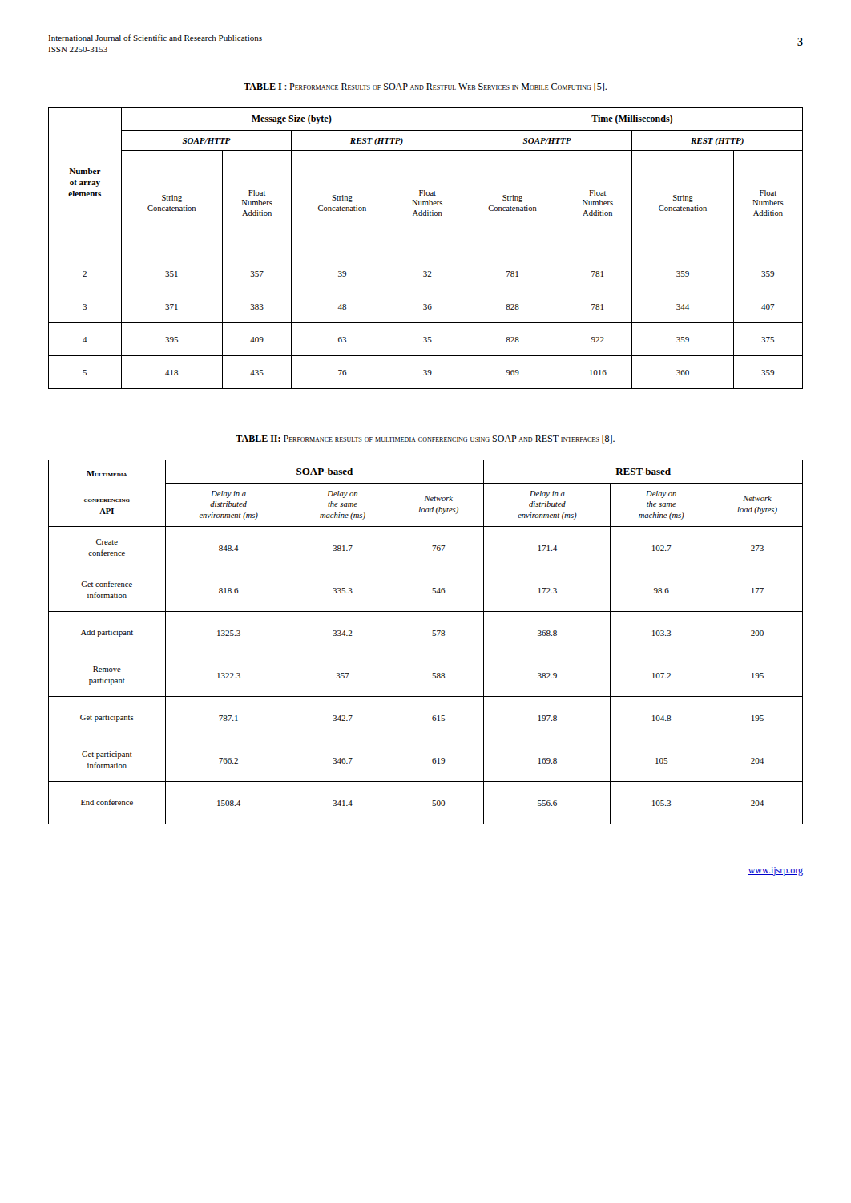International Journal of Scientific and Research Publications
ISSN 2250-3153
3
TABLE I : Performance Results of SOAP and Restful Web Services in Mobile Computing [5].
| Number of array elements | Message Size (byte) | Time (Milliseconds) |
| --- | --- | --- |
| SOAP/HTTP | REST (HTTP) | SOAP/HTTP | REST (HTTP) |
| String Concatenation | Float Numbers Addition | String Concatenation | Float Numbers Addition | String Concatenation | Float Numbers Addition | String Concatenation | Float Numbers Addition |
| 2 | 351 | 357 | 39 | 32 | 781 | 781 | 359 | 359 |
| 3 | 371 | 383 | 48 | 36 | 828 | 781 | 344 | 407 |
| 4 | 395 | 409 | 63 | 35 | 828 | 922 | 359 | 375 |
| 5 | 418 | 435 | 76 | 39 | 969 | 1016 | 360 | 359 |
TABLE II: Performance results of multimedia conferencing using SOAP and REST interfaces [8].
| Multimedia conferencing API | SOAP-based | REST-based |
| --- | --- | --- |
| Delay in a distributed environment (ms) | Delay on the same machine (ms) | Network load (bytes) | Delay in a distributed environment (ms) | Delay on the same machine (ms) | Network load (bytes) |
| Create conference | 848.4 | 381.7 | 767 | 171.4 | 102.7 | 273 |
| Get conference information | 818.6 | 335.3 | 546 | 172.3 | 98.6 | 177 |
| Add participant | 1325.3 | 334.2 | 578 | 368.8 | 103.3 | 200 |
| Remove participant | 1322.3 | 357 | 588 | 382.9 | 107.2 | 195 |
| Get participants | 787.1 | 342.7 | 615 | 197.8 | 104.8 | 195 |
| Get participant information | 766.2 | 346.7 | 619 | 169.8 | 105 | 204 |
| End conference | 1508.4 | 341.4 | 500 | 556.6 | 105.3 | 204 |
www.ijsrp.org